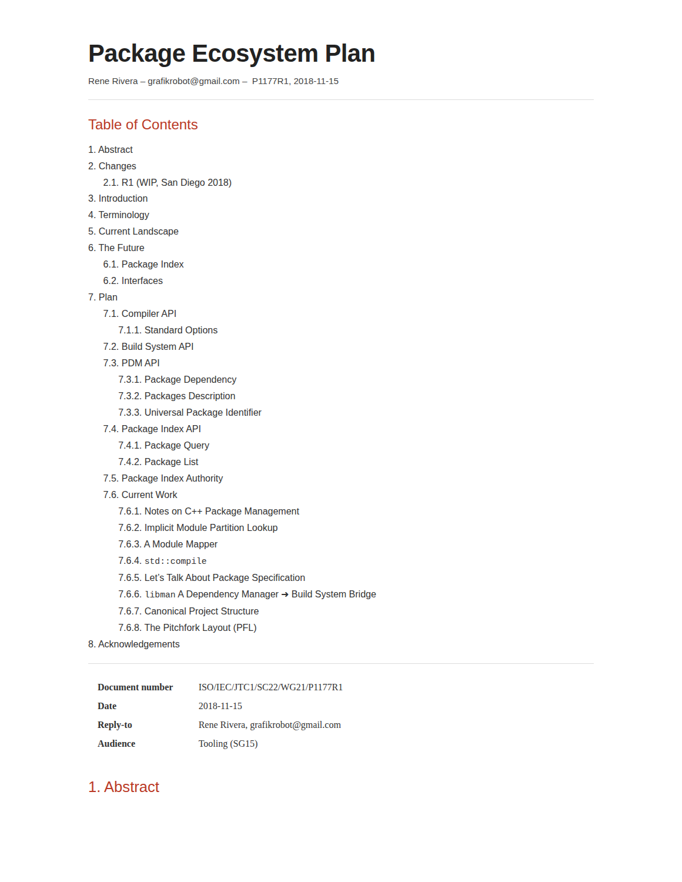Package Ecosystem Plan
Rene Rivera – grafikrobot@gmail.com – P1177R1, 2018-11-15
Table of Contents
1. Abstract
2. Changes
2.1. R1 (WIP, San Diego 2018)
3. Introduction
4. Terminology
5. Current Landscape
6. The Future
6.1. Package Index
6.2. Interfaces
7. Plan
7.1. Compiler API
7.1.1. Standard Options
7.2. Build System API
7.3. PDM API
7.3.1. Package Dependency
7.3.2. Packages Description
7.3.3. Universal Package Identifier
7.4. Package Index API
7.4.1. Package Query
7.4.2. Package List
7.5. Package Index Authority
7.6. Current Work
7.6.1. Notes on C++ Package Management
7.6.2. Implicit Module Partition Lookup
7.6.3. A Module Mapper
7.6.4. std::compile
7.6.5. Let’s Talk About Package Specification
7.6.6. libman A Dependency Manager ➜ Build System Bridge
7.6.7. Canonical Project Structure
7.6.8. The Pitchfork Layout (PFL)
8. Acknowledgements
| Document number | ISO/IEC/JTC1/SC22/WG21/P1177R1 |
| Date | 2018-11-15 |
| Reply-to | Rene Rivera, grafikrobot@gmail.com |
| Audience | Tooling (SG15) |
1. Abstract